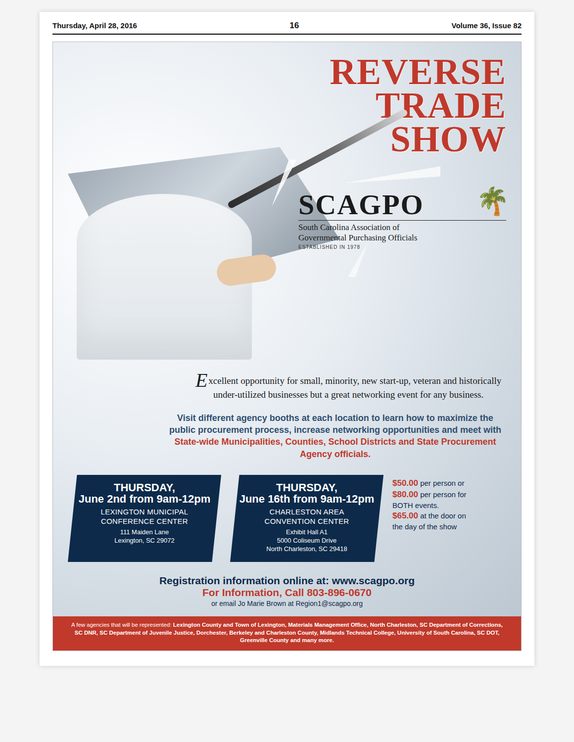Thursday, April 28, 2016
16
Volume 36, Issue 82
REVERSE TRADE SHOW
🌴
SCAGPO
South Carolina Association of
Governmental Purchasing Officials
ESTABLISHED IN 1978
Excellent opportunity for small, minority, new start-up, veteran and historically under-utilized businesses but a great networking event for any business.
Visit different agency booths at each location to learn how to maximize the public procurement process, increase networking opportunities and meet with State-wide Municipalities, Counties, School Districts and State Procurement Agency officials.
THURSDAY,
June 2nd from 9am-12pm
LEXINGTON MUNICIPAL
CONFERENCE CENTER
111 Maiden Lane
Lexington, SC 29072
THURSDAY,
June 16th from 9am-12pm
CHARLESTON AREA
CONVENTION CENTER
Exhibit Hall A1
5000 Coliseum Drive
North Charleston, SC 29418
$50.00 per person or
$80.00 per person for
BOTH events.
$65.00 at the door on
the day of the show
Registration information online at: www.scagpo.org
For Information, Call 803-896-0670
or email Jo Marie Brown at Region1@scagpo.org
A few agencies that will be represented: Lexington County and Town of Lexington, Materials Management Office, North Charleston, SC Department of Corrections, SC DNR, SC Department of Juvenile Justice, Dorchester, Berkeley and Charleston County, Midlands Technical College, University of South Carolina, SC DOT, Greenville County and many more.